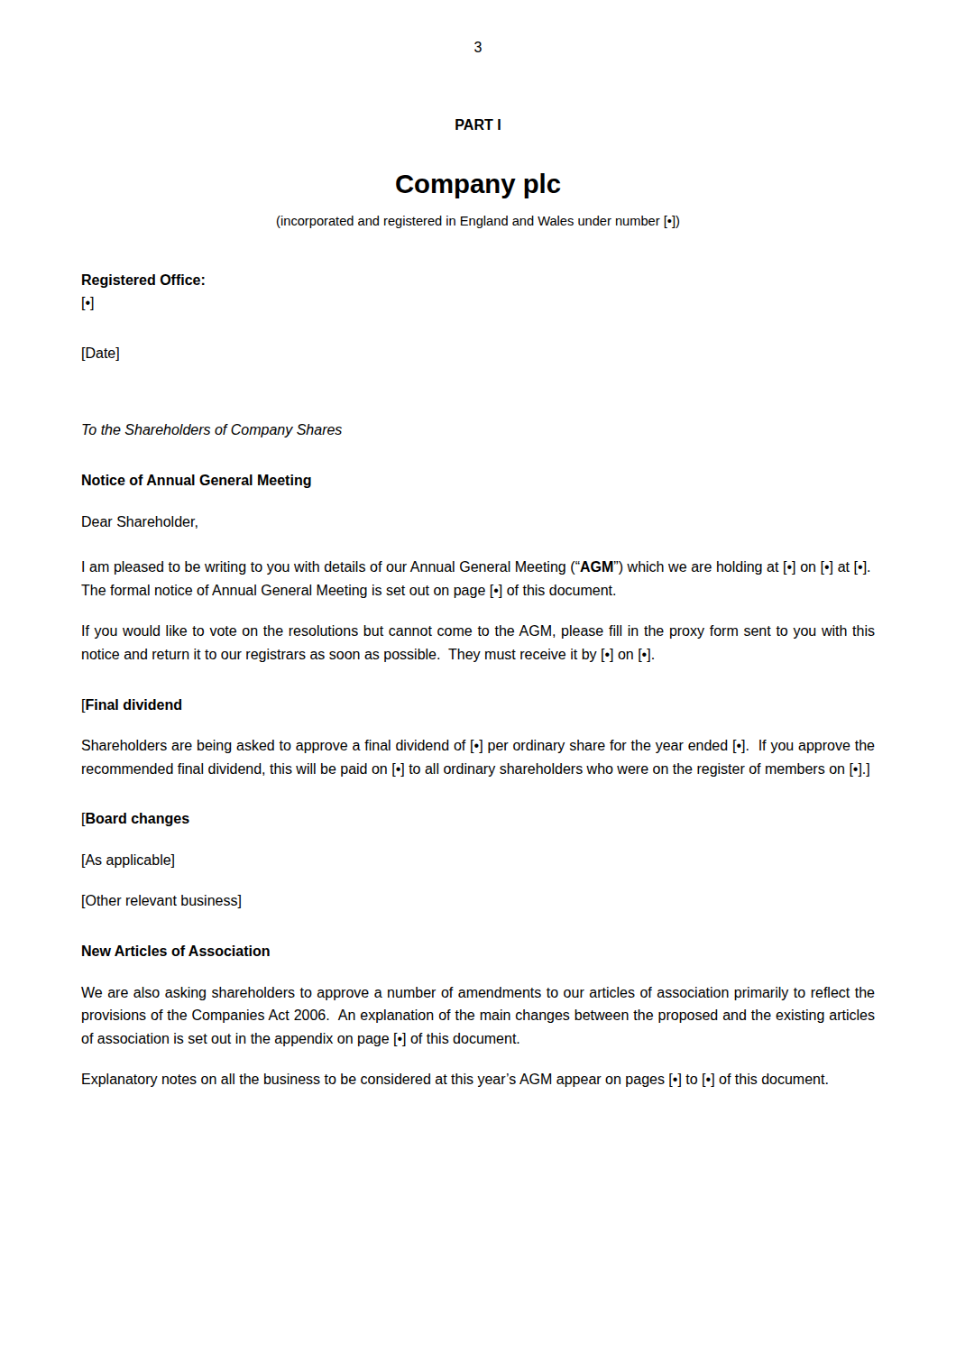3
PART I
Company plc
(incorporated and registered in England and Wales under number [•])
Registered Office:
[•]
[Date]
To the Shareholders of Company Shares
Notice of Annual General Meeting
Dear Shareholder,
I am pleased to be writing to you with details of our Annual General Meeting (“AGM”) which we are holding at [•] on [•] at [•]. The formal notice of Annual General Meeting is set out on page [•] of this document.
If you would like to vote on the resolutions but cannot come to the AGM, please fill in the proxy form sent to you with this notice and return it to our registrars as soon as possible. They must receive it by [•] on [•].
[Final dividend
Shareholders are being asked to approve a final dividend of [•] per ordinary share for the year ended [•]. If you approve the recommended final dividend, this will be paid on [•] to all ordinary shareholders who were on the register of members on [•].]
[Board changes
[As applicable]
[Other relevant business]
New Articles of Association
We are also asking shareholders to approve a number of amendments to our articles of association primarily to reflect the provisions of the Companies Act 2006. An explanation of the main changes between the proposed and the existing articles of association is set out in the appendix on page [•] of this document.
Explanatory notes on all the business to be considered at this year’s AGM appear on pages [•] to [•] of this document.